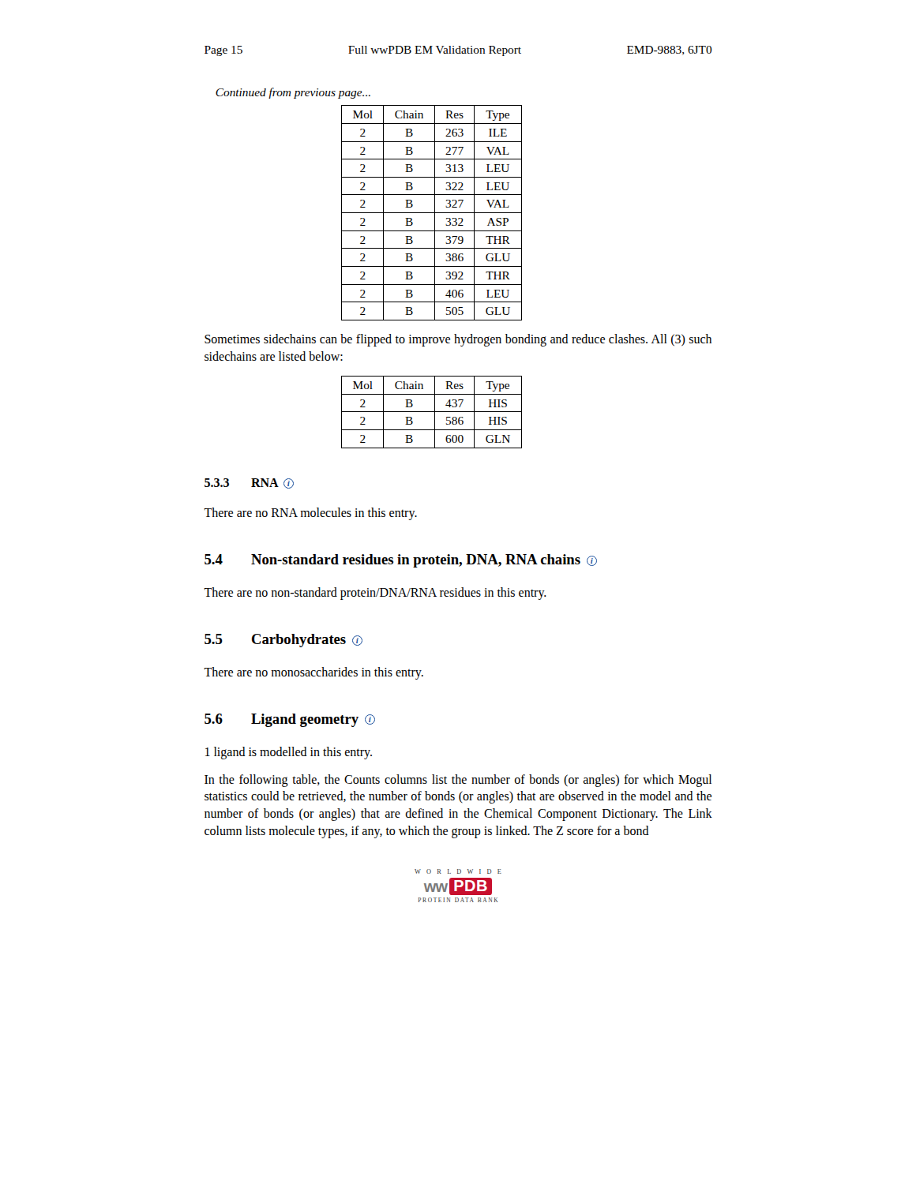Page 15
Full wwPDB EM Validation Report
EMD-9883, 6JT0
Continued from previous page...
| Mol | Chain | Res | Type |
| --- | --- | --- | --- |
| 2 | B | 263 | ILE |
| 2 | B | 277 | VAL |
| 2 | B | 313 | LEU |
| 2 | B | 322 | LEU |
| 2 | B | 327 | VAL |
| 2 | B | 332 | ASP |
| 2 | B | 379 | THR |
| 2 | B | 386 | GLU |
| 2 | B | 392 | THR |
| 2 | B | 406 | LEU |
| 2 | B | 505 | GLU |
Sometimes sidechains can be flipped to improve hydrogen bonding and reduce clashes. All (3) such sidechains are listed below:
| Mol | Chain | Res | Type |
| --- | --- | --- | --- |
| 2 | B | 437 | HIS |
| 2 | B | 586 | HIS |
| 2 | B | 600 | GLN |
5.3.3 RNA i
There are no RNA molecules in this entry.
5.4 Non-standard residues in protein, DNA, RNA chains i
There are no non-standard protein/DNA/RNA residues in this entry.
5.5 Carbohydrates i
There are no monosaccharides in this entry.
5.6 Ligand geometry i
1 ligand is modelled in this entry.
In the following table, the Counts columns list the number of bonds (or angles) for which Mogul statistics could be retrieved, the number of bonds (or angles) that are observed in the model and the number of bonds (or angles) that are defined in the Chemical Component Dictionary. The Link column lists molecule types, if any, to which the group is linked. The Z score for a bond
W O R L D W I D E
ww PDB
PROTEIN DATA BANK